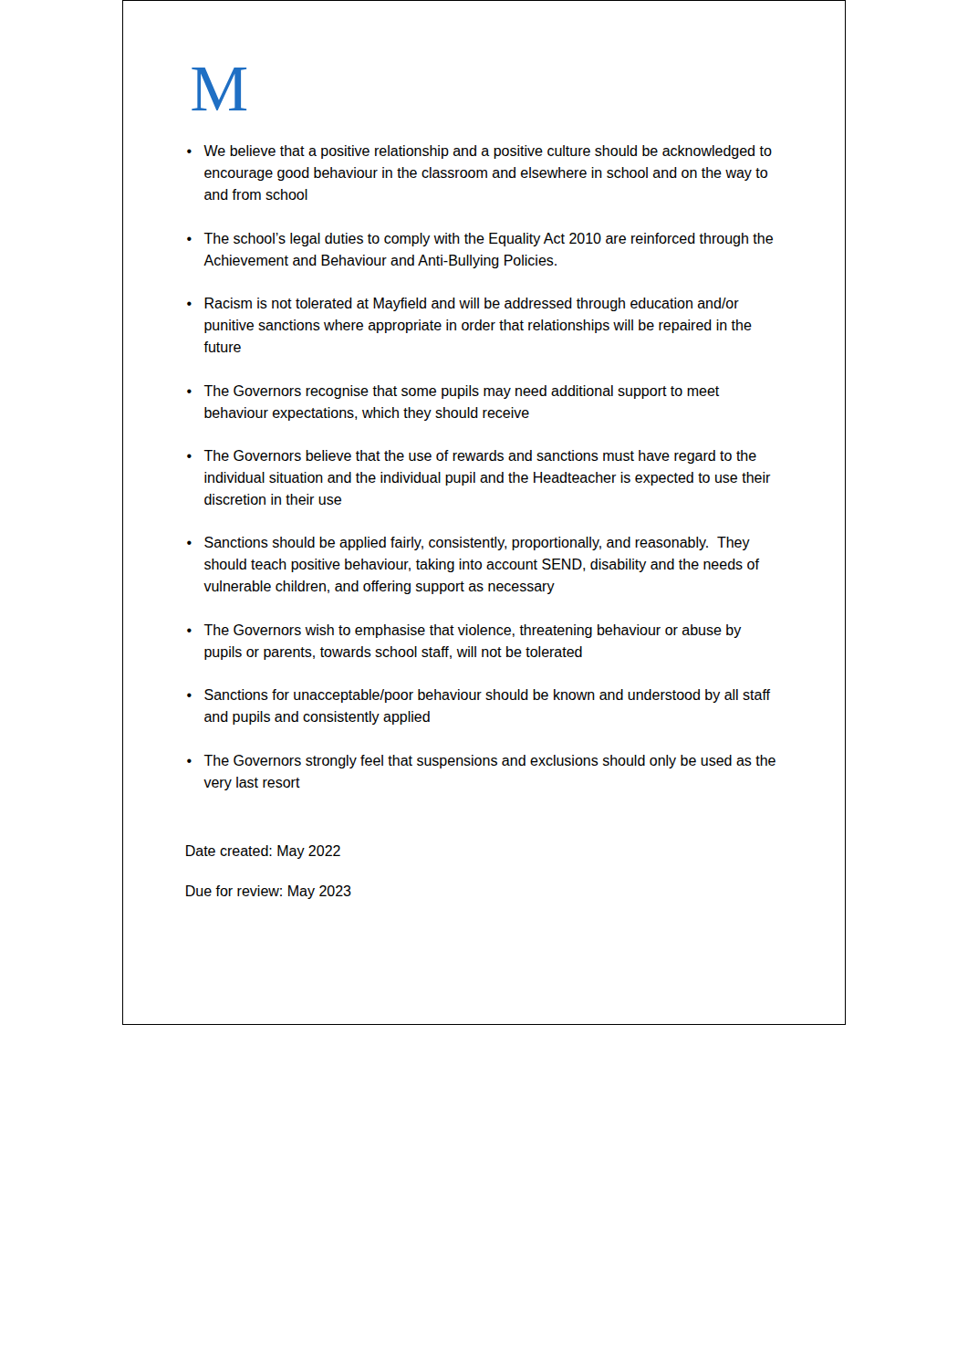M
We believe that a positive relationship and a positive culture should be acknowledged to encourage good behaviour in the classroom and elsewhere in school and on the way to and from school
The school’s legal duties to comply with the Equality Act 2010 are reinforced through the Achievement and Behaviour and Anti-Bullying Policies.
Racism is not tolerated at Mayfield and will be addressed through education and/or punitive sanctions where appropriate in order that relationships will be repaired in the future
The Governors recognise that some pupils may need additional support to meet behaviour expectations, which they should receive
The Governors believe that the use of rewards and sanctions must have regard to the individual situation and the individual pupil and the Headteacher is expected to use their discretion in their use
Sanctions should be applied fairly, consistently, proportionally, and reasonably. They should teach positive behaviour, taking into account SEND, disability and the needs of vulnerable children, and offering support as necessary
The Governors wish to emphasise that violence, threatening behaviour or abuse by pupils or parents, towards school staff, will not be tolerated
Sanctions for unacceptable/poor behaviour should be known and understood by all staff and pupils and consistently applied
The Governors strongly feel that suspensions and exclusions should only be used as the very last resort
Date created: May 2022
Due for review: May 2023